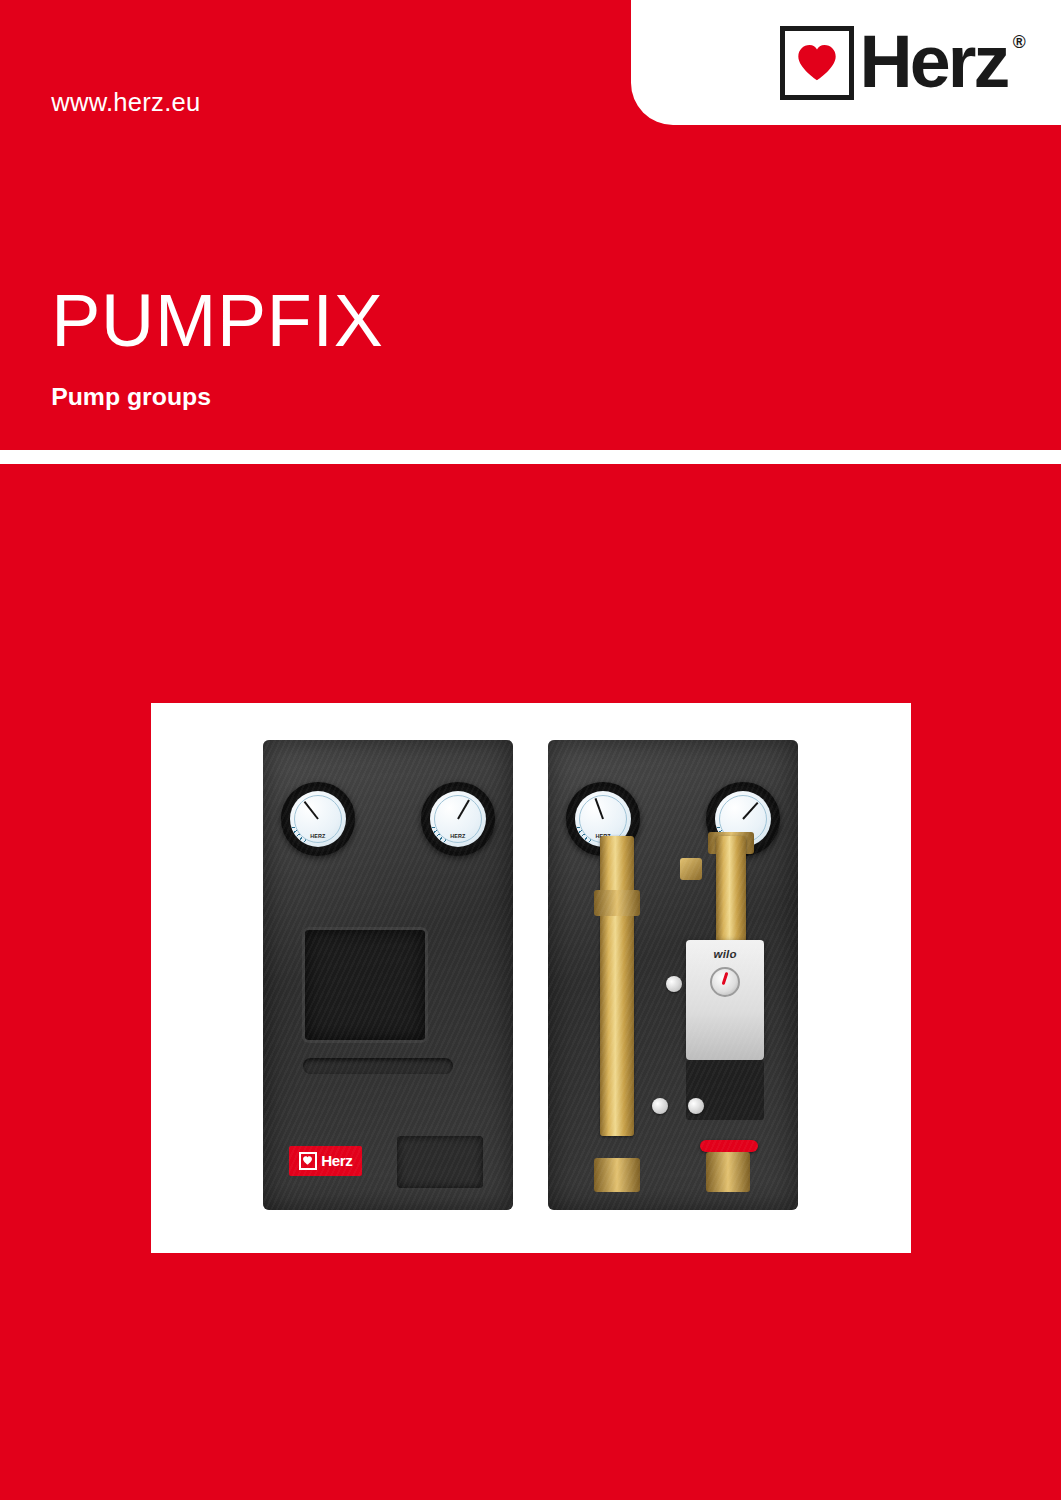www.herz.eu
Herz ®
PUMPFIX
Pump groups
HERZ
HERZ
Herz
HERZ
HERZ
wilo